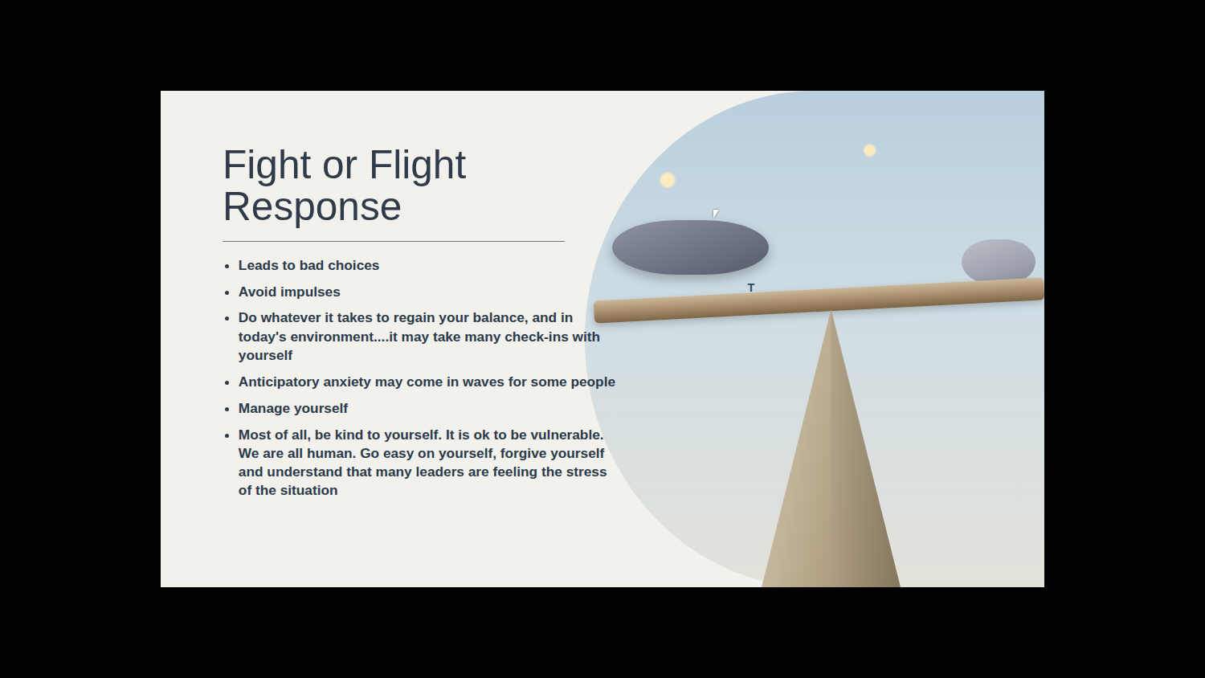T
Fight or Flight
Response
Leads to bad choices
Avoid impulses
Do whatever it takes to regain your balance, and in today's environment....it may take many check-ins with yourself
Anticipatory anxiety may come in waves for some people
Manage yourself
Most of all, be kind to yourself. It is ok to be vulnerable. We are all human. Go easy on yourself, forgive yourself and understand that many leaders are feeling the stress of the situation